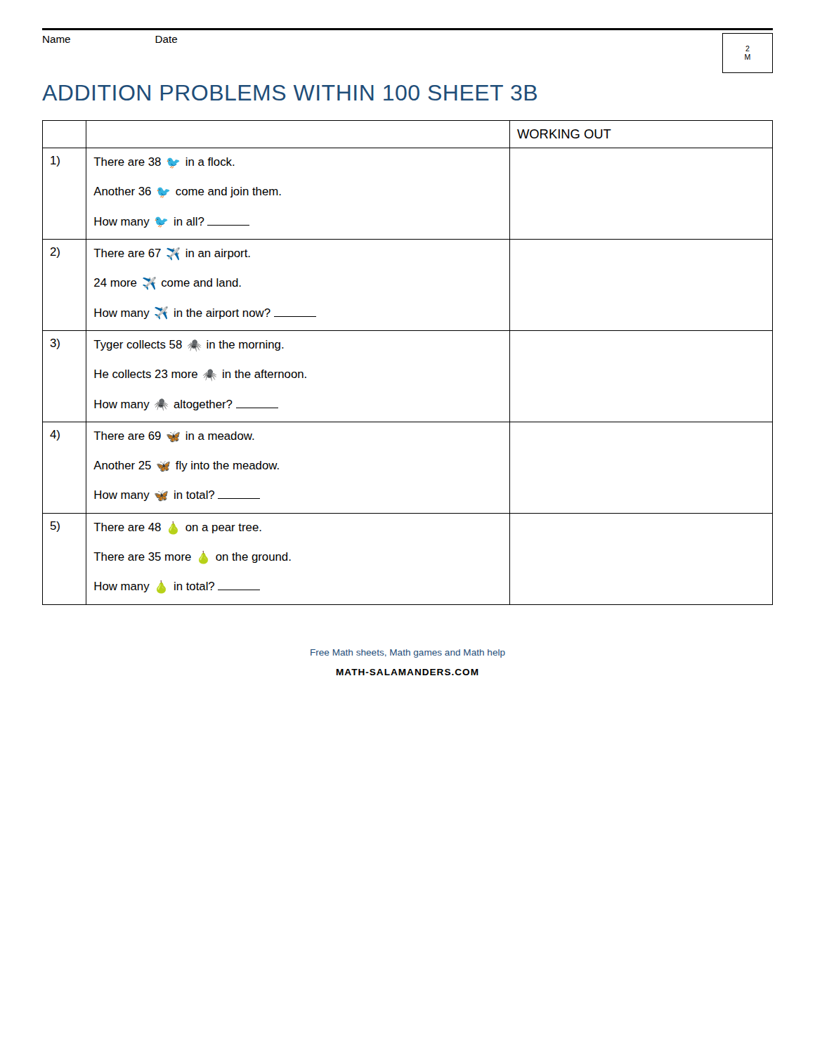Name Date
2
M
ADDITION PROBLEMS WITHIN 100 SHEET 3B
| | | WORKING OUT |
| --- | --- | --- |
| 1) | There are 38 🐦 in a flock. Another 36 🐦 come and join them. How many 🐦 in all? | |
| 2) | There are 67 ✈️ in an airport. 24 more ✈️ come and land. How many ✈️ in the airport now? | |
| 3) | Tyger collects 58 🕷️ in the morning. He collects 23 more 🕷️ in the afternoon. How many 🕷️ altogether? | |
| 4) | There are 69 🦋 in a meadow. Another 25 🦋 fly into the meadow. How many 🦋 in total? | |
| 5) | There are 48 🍐 on a pear tree. There are 35 more 🍐 on the ground. How many 🍐 in total? | |
Free Math sheets, Math games and Math help
MATH-SALAMANDERS.COM